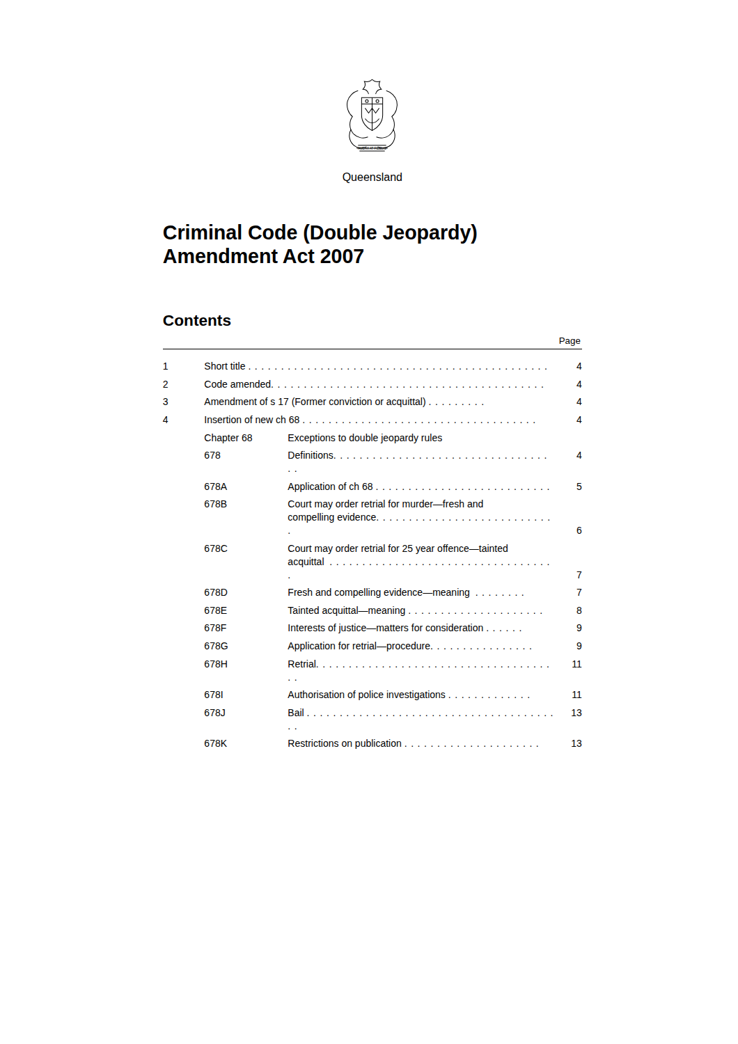Queensland
Criminal Code (Double Jeopardy)
Amendment Act 2007
Contents
Page
| 1 | Short title . . . . . . . . . . . . . . . . . . . . . . . . . . . . . . . . . . . . . . . . . . . . . . | 4 |
| 2 | Code amended . . . . . . . . . . . . . . . . . . . . . . . . . . . . . . . . . . . . . . . . . . | 4 |
| 3 | Amendment of s 17 (Former conviction or acquittal) . . . . . . . . . | 4 |
| 4 | Insertion of new ch 68 . . . . . . . . . . . . . . . . . . . . . . . . . . . . . . . . . . . . | 4 |
| | Chapter 68 | Exceptions to double jeopardy rules | |
| | 678 | Definitions . . . . . . . . . . . . . . . . . . . . . . . . . . . . . . . . . . . | 4 |
| | 678A | Application of ch 68 . . . . . . . . . . . . . . . . . . . . . . . . . . . | 5 |
| | 678B | Court may order retrial for murder—fresh and compelling evidence . . . . . . . . . . . . . . . . . . . . . . . . . . . . | 6 |
| | 678C | Court may order retrial for 25 year offence—tainted acquittal . . . . . . . . . . . . . . . . . . . . . . . . . . . . . . . . . . . | 7 |
| | 678D | Fresh and compelling evidence—meaning . . . . . . . . | 7 |
| | 678E | Tainted acquittal—meaning . . . . . . . . . . . . . . . . . . . . . | 8 |
| | 678F | Interests of justice—matters for consideration . . . . . . | 9 |
| | 678G | Application for retrial—procedure . . . . . . . . . . . . . . . . | 9 |
| | 678H | Retrial . . . . . . . . . . . . . . . . . . . . . . . . . . . . . . . . . . . . . . | 11 |
| | 678I | Authorisation of police investigations . . . . . . . . . . . . . | 11 |
| | 678J | Bail . . . . . . . . . . . . . . . . . . . . . . . . . . . . . . . . . . . . . . . . | 13 |
| | 678K | Restrictions on publication . . . . . . . . . . . . . . . . . . . . . | 13 |